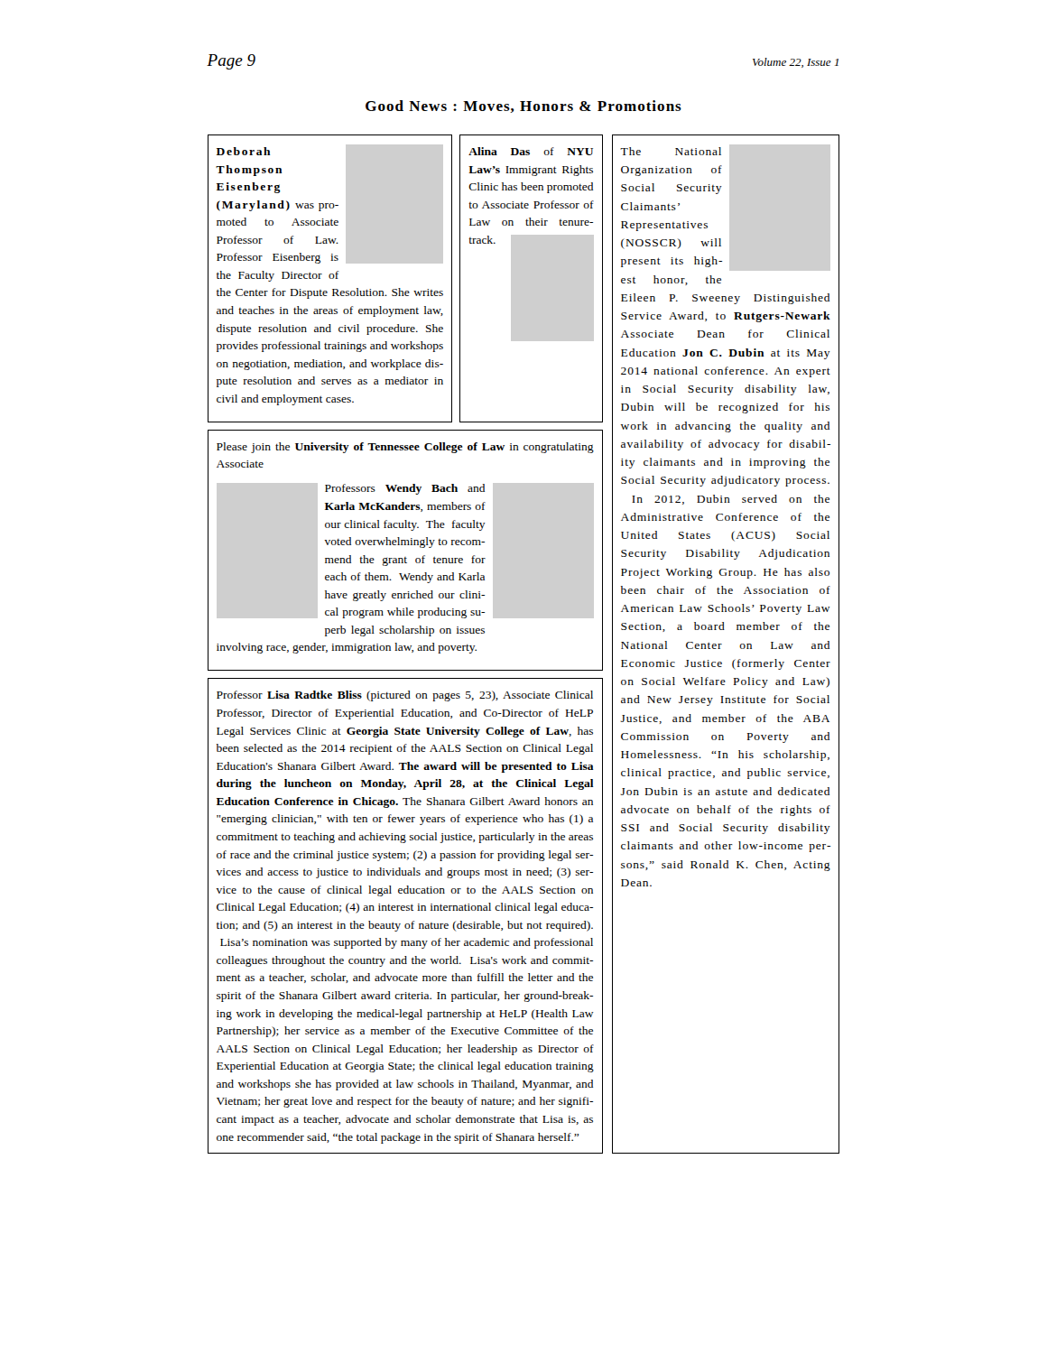Page 9
Volume 22, Issue 1
Good News : Moves, Honors & Promotions
Deborah Thompson Eisenberg (Maryland) was promoted to Associate Professor of Law. Professor Eisenberg is the Faculty Director of the Center for Dispute Resolution. She writes and teaches in the areas of employment law, dispute resolution and civil procedure. She provides professional trainings and workshops on negotiation, mediation, and workplace dispute resolution and serves as a mediator in civil and employment cases.
Alina Das of NYU Law’s Immigrant Rights Clinic has been promoted to Associate Professor of Law on their tenure-track.
Please join the University of Tennessee College of Law in congratulating Associate
Professors Wendy Bach and Karla McKanders, members of our clinical faculty. The faculty voted overwhelmingly to recommend the grant of tenure for each of them. Wendy and Karla have greatly enriched our clinical program while producing superb legal scholarship on issues involving race, gender, immigration law, and poverty.
Professor Lisa Radtke Bliss (pictured on pages 5, 23), Associate Clinical Professor, Director of Experiential Education, and Co-Director of HeLP Legal Services Clinic at Georgia State University College of Law, has been selected as the 2014 recipient of the AALS Section on Clinical Legal Education's Shanara Gilbert Award. The award will be presented to Lisa during the luncheon on Monday, April 28, at the Clinical Legal Education Conference in Chicago. The Shanara Gilbert Award honors an "emerging clinician," with ten or fewer years of experience who has (1) a commitment to teaching and achieving social justice, particularly in the areas of race and the criminal justice system; (2) a passion for providing legal services and access to justice to individuals and groups most in need; (3) service to the cause of clinical legal education or to the AALS Section on Clinical Legal Education; (4) an interest in international clinical legal education; and (5) an interest in the beauty of nature (desirable, but not required). Lisa’s nomination was supported by many of her academic and professional colleagues throughout the country and the world. Lisa's work and commitment as a teacher, scholar, and advocate more than fulfill the letter and the spirit of the Shanara Gilbert award criteria. In particular, her ground-breaking work in developing the medical-legal partnership at HeLP (Health Law Partnership); her service as a member of the Executive Committee of the AALS Section on Clinical Legal Education; her leadership as Director of Experiential Education at Georgia State; the clinical legal education training and workshops she has provided at law schools in Thailand, Myanmar, and Vietnam; her great love and respect for the beauty of nature; and her significant impact as a teacher, advocate and scholar demonstrate that Lisa is, as one recommender said, “the total package in the spirit of Shanara herself.”
The National Organization of Social Security Claimants’ Representatives (NOSSCR) will present its highest honor, the Eileen P. Sweeney Distinguished Service Award, to Rutgers-Newark Associate Dean for Clinical Education Jon C. Dubin at its May 2014 national conference. An expert in Social Security disability law, Dubin will be recognized for his work in advancing the quality and availability of advocacy for disability claimants and in improving the Social Security adjudicatory process. In 2012, Dubin served on the Administrative Conference of the United States (ACUS) Social Security Disability Adjudication Project Working Group. He has also been chair of the Association of American Law Schools’ Poverty Law Section, a board member of the National Center on Law and Economic Justice (formerly Center on Social Welfare Policy and Law) and New Jersey Institute for Social Justice, and member of the ABA Commission on Poverty and Homelessness. “In his scholarship, clinical practice, and public service, Jon Dubin is an astute and dedicated advocate on behalf of the rights of SSI and Social Security disability claimants and other low-income persons,” said Ronald K. Chen, Acting Dean.